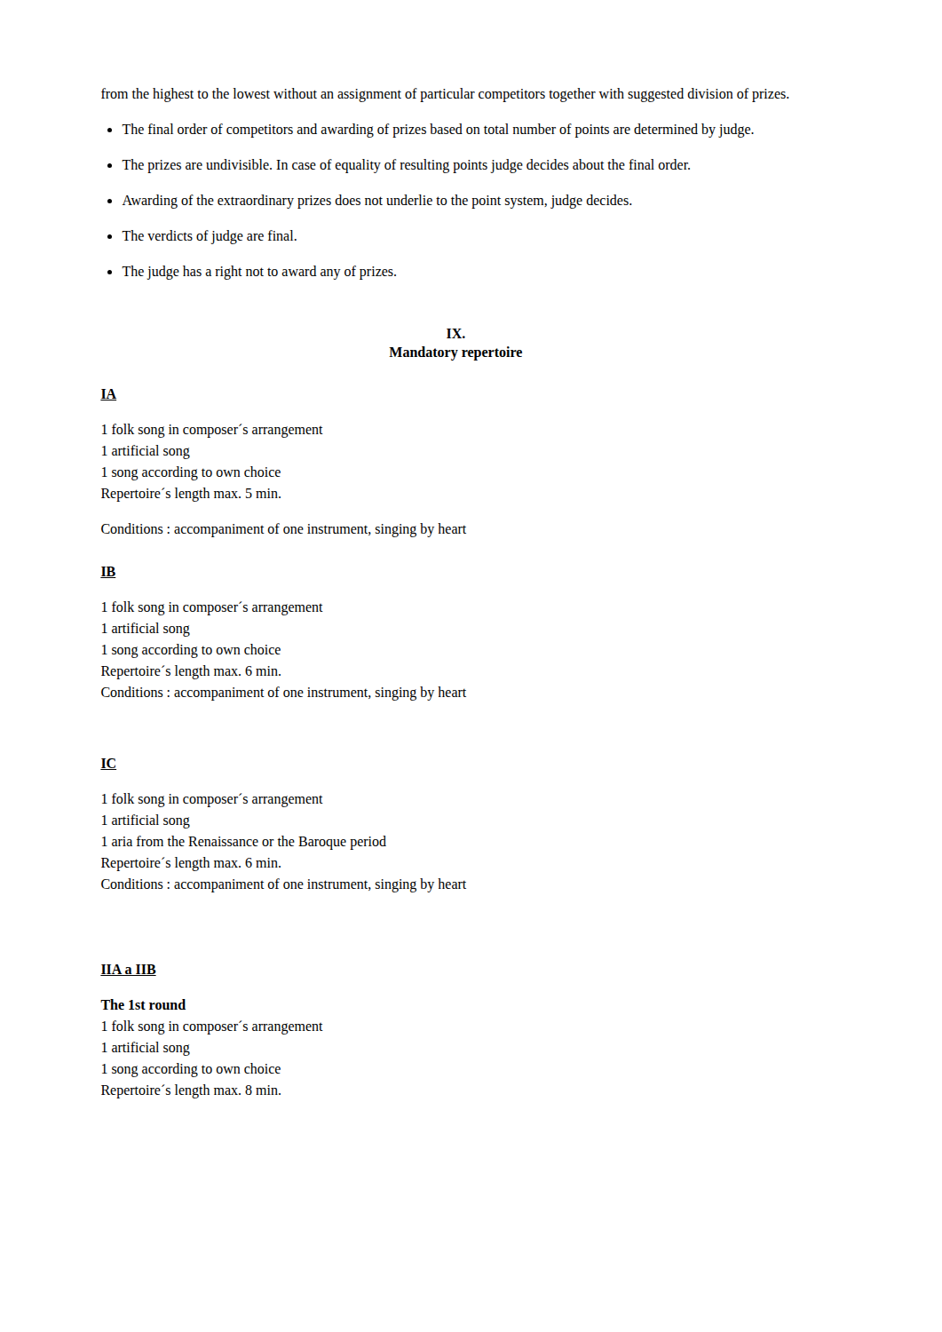from the highest to the lowest without an assignment of particular competitors together with suggested division of prizes.
The final order of competitors and awarding of prizes based on total number of points are determined by judge.
The prizes are undivisible. In case of equality of resulting points judge decides about the final order.
Awarding of the extraordinary prizes does not underlie to the point system, judge decides.
The verdicts of judge are final.
The judge has a right not to award any of prizes.
IX. Mandatory repertoire
IA
1 folk song in composer´s arrangement
1 artificial song
1 song according to own choice
Repertoire´s length max. 5 min.
Conditions : accompaniment of one instrument, singing by heart
IB
1 folk song in composer´s arrangement
1 artificial song
1 song according to own choice
Repertoire´s length max. 6 min.
Conditions : accompaniment of one instrument, singing by heart
IC
1 folk song in composer´s arrangement
1 artificial song
1 aria from the Renaissance or the Baroque period
Repertoire´s length max. 6 min.
Conditions : accompaniment of one instrument, singing by heart
IIA a IIB
The 1st round
1 folk song in composer´s arrangement
1 artificial song
1 song according to own choice
Repertoire´s length max. 8 min.